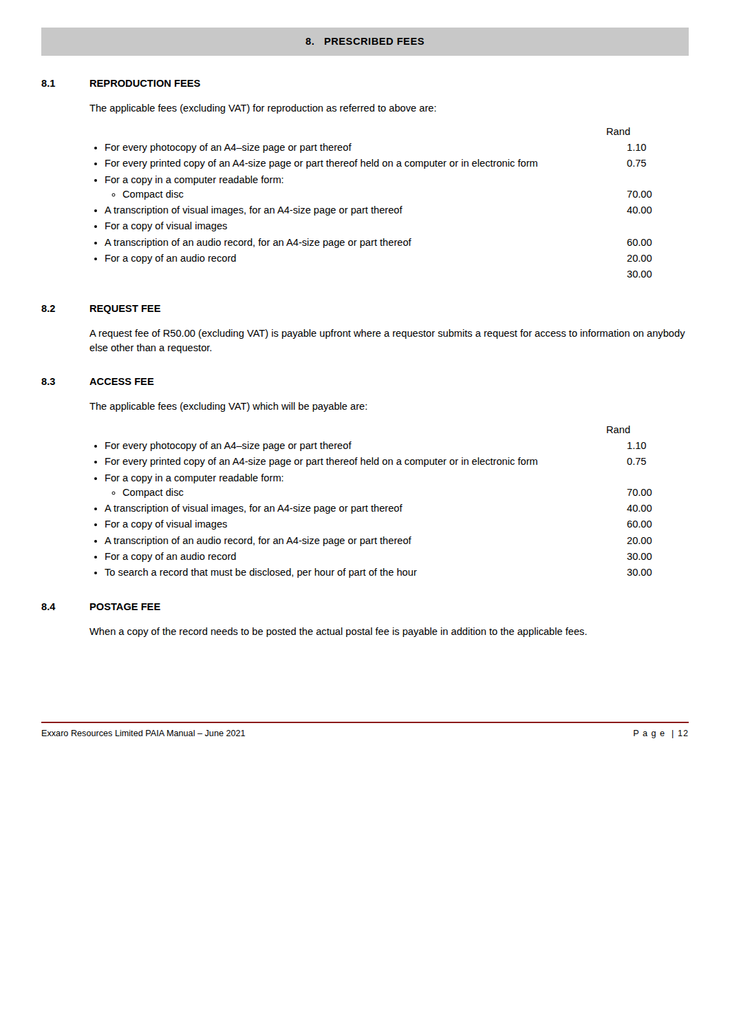8. PRESCRIBED FEES
8.1
Reproduction Fees
The applicable fees (excluding VAT) for reproduction as referred to above are:
| | Rand |
| For every photocopy of an A4–size page or part thereof | 1.10 |
| For every printed copy of an A4-size page or part thereof held on a computer or in electronic form | 0.75 |
| For a copy in a computer readable form: Compact disc | 70.00 |
| A transcription of visual images, for an A4-size page or part thereof | 40.00 |
| For a copy of visual images | |
| A transcription of an audio record, for an A4-size page or part thereof | 60.00 |
| For a copy of an audio record | 20.00 |
| | 30.00 |
8.2
Request Fee
A request fee of R50.00 (excluding VAT) is payable upfront where a requestor submits a request for access to information on anybody else other than a requestor.
8.3
Access Fee
The applicable fees (excluding VAT) which will be payable are:
| | Rand |
| For every photocopy of an A4–size page or part thereof | 1.10 |
| For every printed copy of an A4-size page or part thereof held on a computer or in electronic form | 0.75 |
| For a copy in a computer readable form: Compact disc | 70.00 |
| A transcription of visual images, for an A4-size page or part thereof | 40.00 |
| For a copy of visual images | 60.00 |
| A transcription of an audio record, for an A4-size page or part thereof | 20.00 |
| For a copy of an audio record | 30.00 |
| To search a record that must be disclosed, per hour of part of the hour | 30.00 |
8.4
Postage Fee
When a copy of the record needs to be posted the actual postal fee is payable in addition to the applicable fees.
Exxaro Resources Limited PAIA Manual – June 2021
P a g e | 12